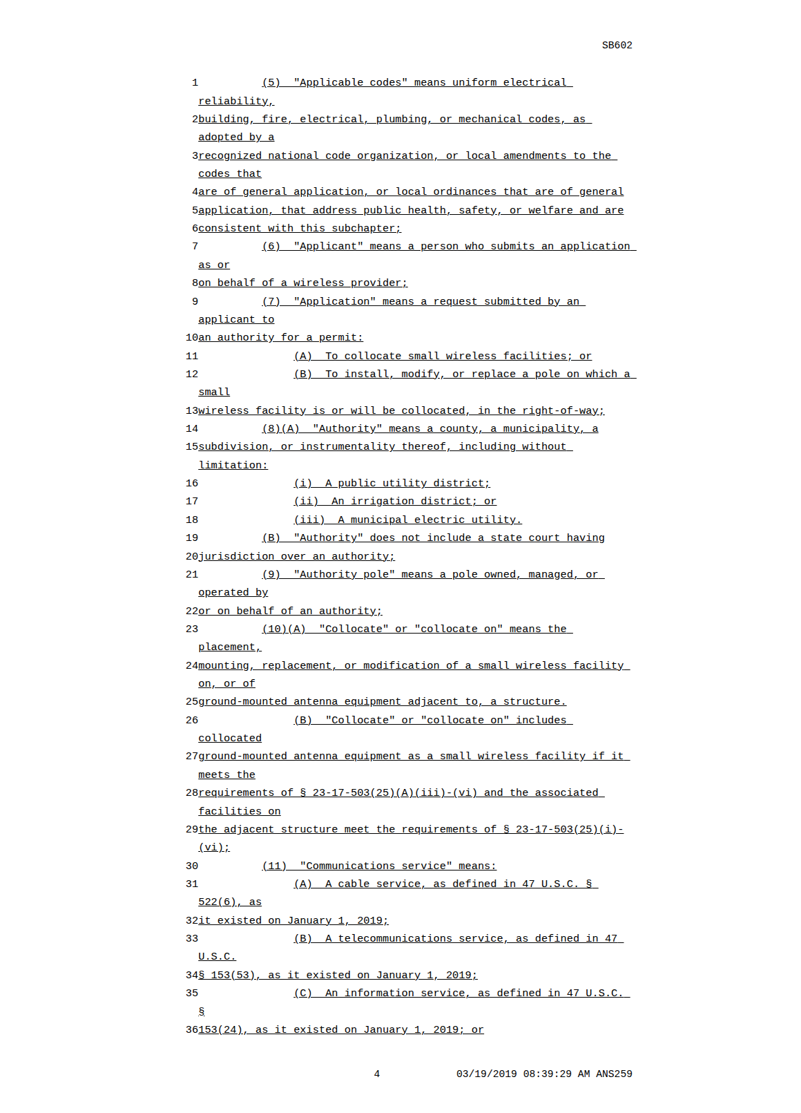SB602
| 1 | (5) "Applicable codes" means uniform electrical reliability, |
| 2 | building, fire, electrical, plumbing, or mechanical codes, as adopted by a |
| 3 | recognized national code organization, or local amendments to the codes that |
| 4 | are of general application, or local ordinances that are of general |
| 5 | application, that address public health, safety, or welfare and are |
| 6 | consistent with this subchapter; |
| 7 | (6) "Applicant" means a person who submits an application as or |
| 8 | on behalf of a wireless provider; |
| 9 | (7) "Application" means a request submitted by an applicant to |
| 10 | an authority for a permit: |
| 11 | (A) To collocate small wireless facilities; or |
| 12 | (B) To install, modify, or replace a pole on which a small |
| 13 | wireless facility is or will be collocated, in the right-of-way; |
| 14 | (8)(A) "Authority" means a county, a municipality, a |
| 15 | subdivision, or instrumentality thereof, including without limitation: |
| 16 | (i) A public utility district; |
| 17 | (ii) An irrigation district; or |
| 18 | (iii) A municipal electric utility. |
| 19 | (B) "Authority" does not include a state court having |
| 20 | jurisdiction over an authority; |
| 21 | (9) "Authority pole" means a pole owned, managed, or operated by |
| 22 | or on behalf of an authority; |
| 23 | (10)(A) "Collocate" or "collocate on" means the placement, |
| 24 | mounting, replacement, or modification of a small wireless facility on, or of |
| 25 | ground-mounted antenna equipment adjacent to, a structure. |
| 26 | (B) "Collocate" or "collocate on" includes collocated |
| 27 | ground-mounted antenna equipment as a small wireless facility if it meets the |
| 28 | requirements of § 23-17-503(25)(A)(iii)-(vi) and the associated facilities on |
| 29 | the adjacent structure meet the requirements of § 23-17-503(25)(i)-(vi); |
| 30 | (11) "Communications service" means: |
| 31 | (A) A cable service, as defined in 47 U.S.C. § 522(6), as |
| 32 | it existed on January 1, 2019; |
| 33 | (B) A telecommunications service, as defined in 47 U.S.C. |
| 34 | § 153(53), as it existed on January 1, 2019; |
| 35 | (C) An information service, as defined in 47 U.S.C. § |
| 36 | 153(24), as it existed on January 1, 2019; or |
4 03/19/2019 08:39:29 AM ANS259